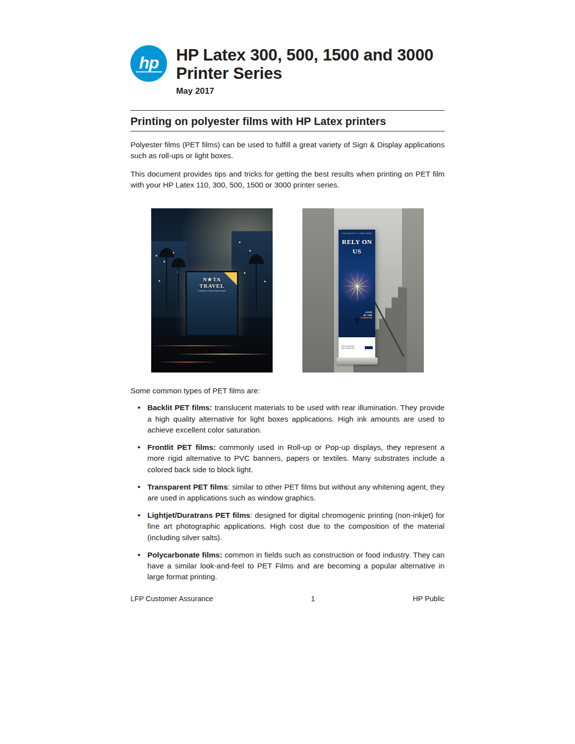hp
HP Latex 300, 500, 1500 and 3000 Printer Series
May 2017
Printing on polyester films with HP Latex printers
Polyester films (PET films) can be used to fulfill a great variety of Sign & Display applications such as roll-ups or light boxes.
This document provides tips and tricks for getting the best results when printing on PET film with your HP Latex 110, 300, 500, 1500 or 3000 printer series.
N★TA TRAVEL Luxury Destinations
University Partner
RELY ON US
LOOK
AT THE
HORIZON
Call for information
www.example.edu
Some common types of PET films are:
Backlit PET films: translucent materials to be used with rear illumination. They provide a high quality alternative for light boxes applications. High ink amounts are used to achieve excellent color saturation.
Frontlit PET films: commonly used in Roll-up or Pop-up displays, they represent a more rigid alternative to PVC banners, papers or textiles. Many substrates include a colored back side to block light.
Transparent PET films: similar to other PET films but without any whitening agent, they are used in applications such as window graphics.
Lightjet/Duratrans PET films: designed for digital chromogenic printing (non-inkjet) for fine art photographic applications. High cost due to the composition of the material (including silver salts).
Polycarbonate films: common in fields such as construction or food industry. They can have a similar look-and-feel to PET Films and are becoming a popular alternative in large format printing.
LFP Customer Assurance
1
HP Public